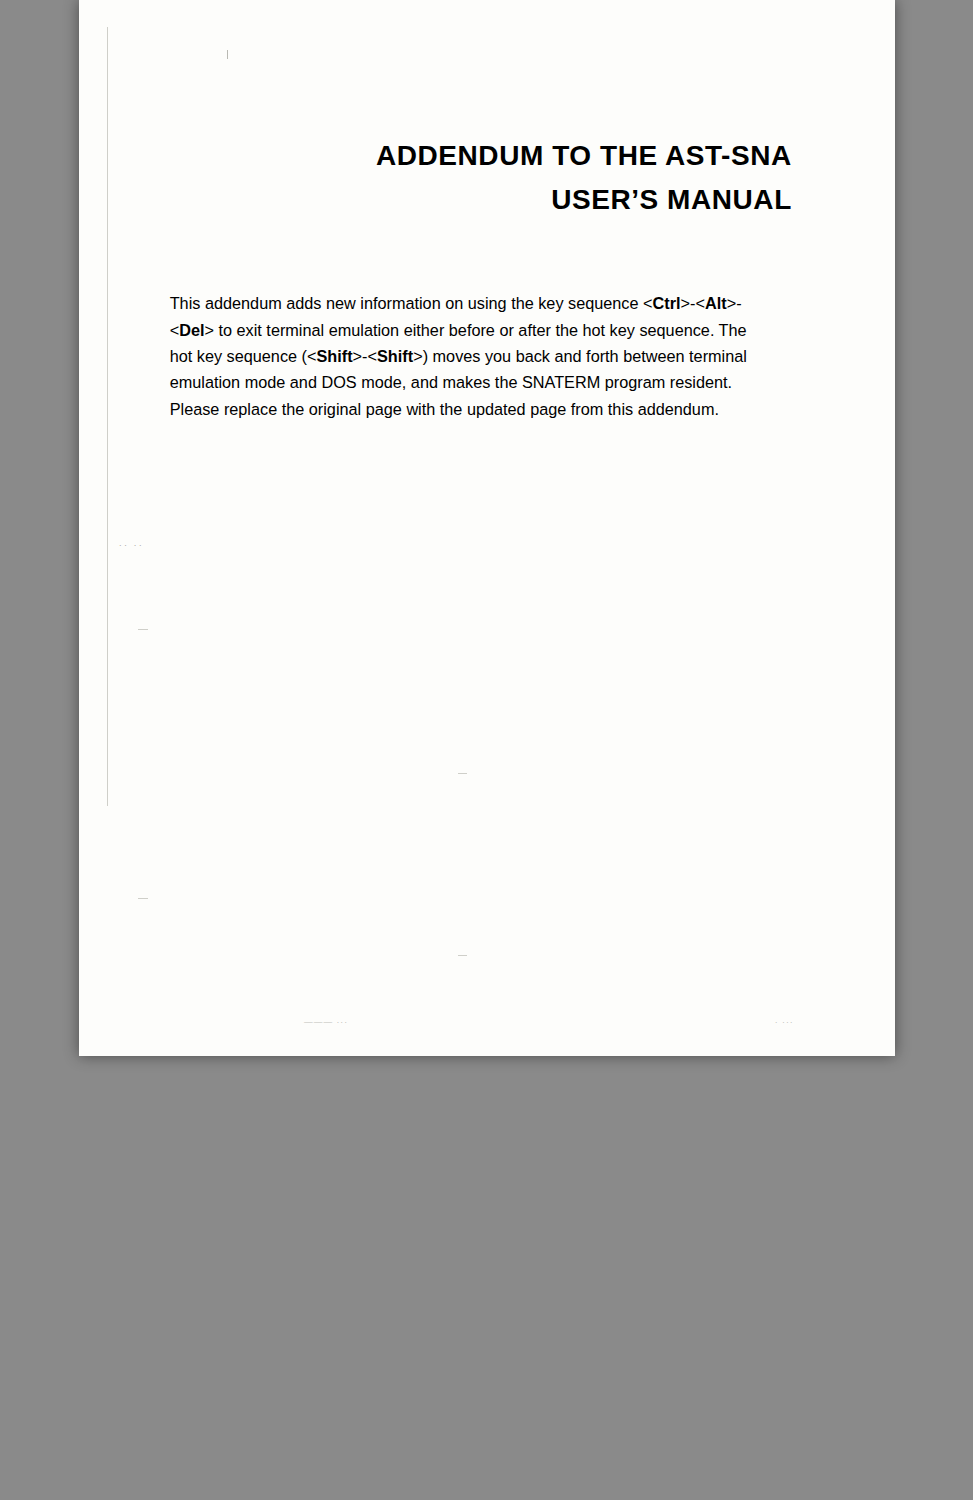ADDENDUM TO THE AST-SNA USER’S MANUAL
This addendum adds new information on using the key sequence <Ctrl>-<Alt>-<Del> to exit terminal emulation either before or after the hot key sequence. The hot key sequence (<Shift>-<Shift>) moves you back and forth between terminal emulation mode and DOS mode, and makes the SNATERM program resident. Please replace the original page with the updated page from this addendum.
·· ··
——— ···
· ···